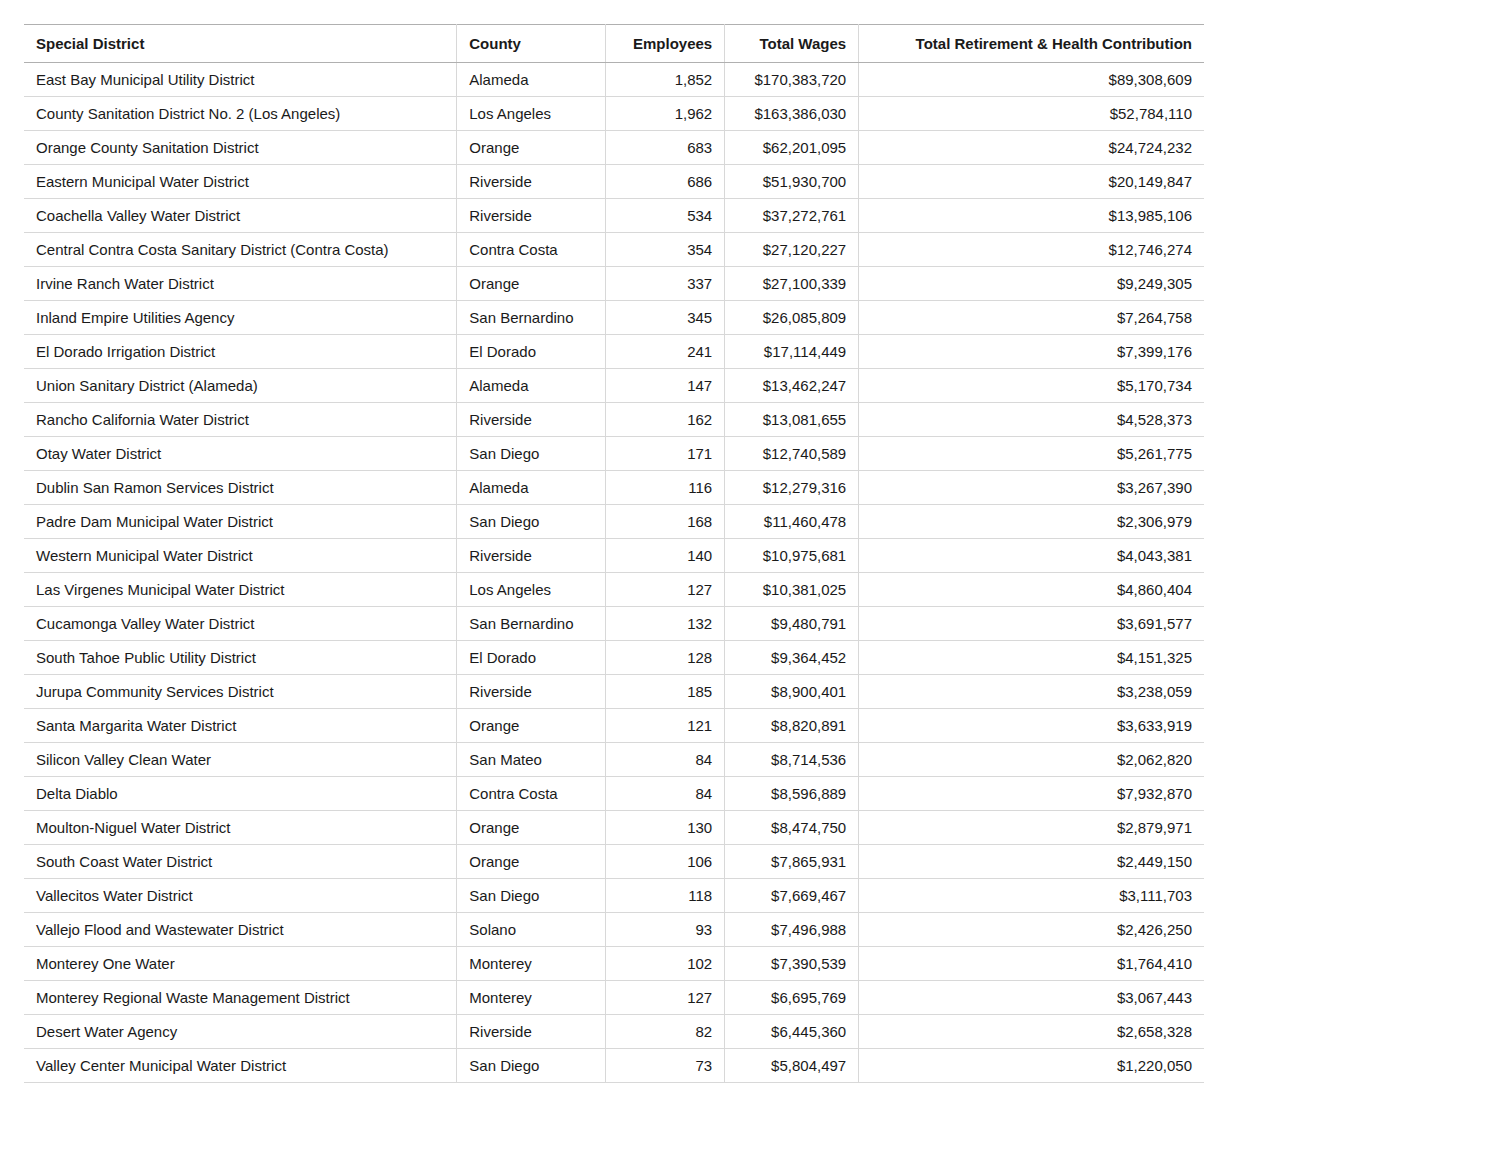| Special District | County | Employees | Total Wages | Total Retirement & Health Contribution |
| --- | --- | --- | --- | --- |
| East Bay Municipal Utility District | Alameda | 1,852 | $170,383,720 | $89,308,609 |
| County Sanitation District No. 2 (Los Angeles) | Los Angeles | 1,962 | $163,386,030 | $52,784,110 |
| Orange County Sanitation District | Orange | 683 | $62,201,095 | $24,724,232 |
| Eastern Municipal Water District | Riverside | 686 | $51,930,700 | $20,149,847 |
| Coachella Valley Water District | Riverside | 534 | $37,272,761 | $13,985,106 |
| Central Contra Costa Sanitary District (Contra Costa) | Contra Costa | 354 | $27,120,227 | $12,746,274 |
| Irvine Ranch Water District | Orange | 337 | $27,100,339 | $9,249,305 |
| Inland Empire Utilities Agency | San Bernardino | 345 | $26,085,809 | $7,264,758 |
| El Dorado Irrigation District | El Dorado | 241 | $17,114,449 | $7,399,176 |
| Union Sanitary District (Alameda) | Alameda | 147 | $13,462,247 | $5,170,734 |
| Rancho California Water District | Riverside | 162 | $13,081,655 | $4,528,373 |
| Otay Water District | San Diego | 171 | $12,740,589 | $5,261,775 |
| Dublin San Ramon Services District | Alameda | 116 | $12,279,316 | $3,267,390 |
| Padre Dam Municipal Water District | San Diego | 168 | $11,460,478 | $2,306,979 |
| Western Municipal Water District | Riverside | 140 | $10,975,681 | $4,043,381 |
| Las Virgenes Municipal Water District | Los Angeles | 127 | $10,381,025 | $4,860,404 |
| Cucamonga Valley Water District | San Bernardino | 132 | $9,480,791 | $3,691,577 |
| South Tahoe Public Utility District | El Dorado | 128 | $9,364,452 | $4,151,325 |
| Jurupa Community Services District | Riverside | 185 | $8,900,401 | $3,238,059 |
| Santa Margarita Water District | Orange | 121 | $8,820,891 | $3,633,919 |
| Silicon Valley Clean Water | San Mateo | 84 | $8,714,536 | $2,062,820 |
| Delta Diablo | Contra Costa | 84 | $8,596,889 | $7,932,870 |
| Moulton-Niguel Water District | Orange | 130 | $8,474,750 | $2,879,971 |
| South Coast Water District | Orange | 106 | $7,865,931 | $2,449,150 |
| Vallecitos Water District | San Diego | 118 | $7,669,467 | $3,111,703 |
| Vallejo Flood and Wastewater District | Solano | 93 | $7,496,988 | $2,426,250 |
| Monterey One Water | Monterey | 102 | $7,390,539 | $1,764,410 |
| Monterey Regional Waste Management District | Monterey | 127 | $6,695,769 | $3,067,443 |
| Desert Water Agency | Riverside | 82 | $6,445,360 | $2,658,328 |
| Valley Center Municipal Water District | San Diego | 73 | $5,804,497 | $1,220,050 |